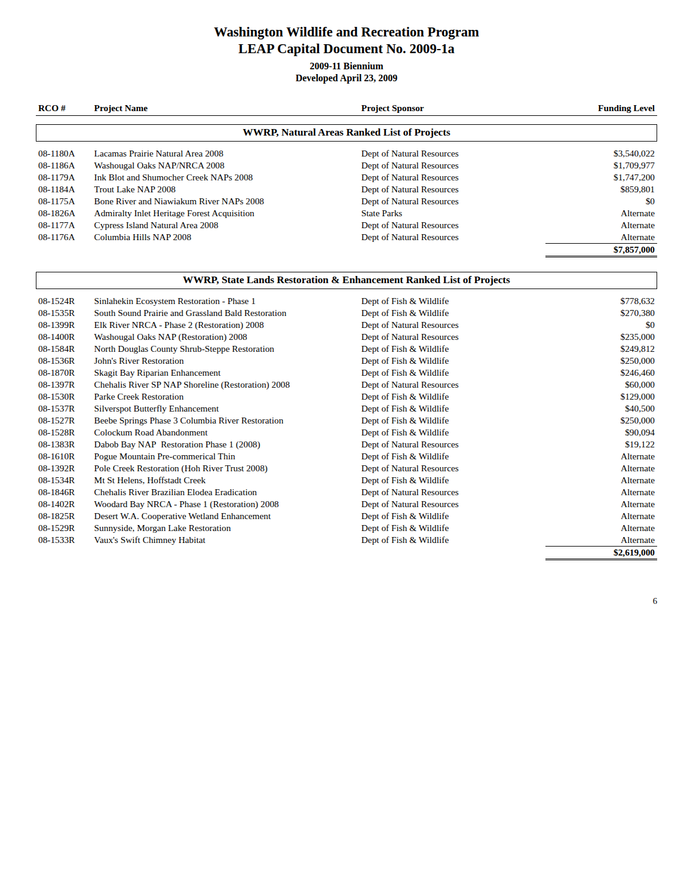Washington Wildlife and Recreation Program
LEAP Capital Document No. 2009-1a
2009-11 Biennium
Developed April 23, 2009
| RCO # | Project Name | Project Sponsor | Funding Level |
| --- | --- | --- | --- |
| WWRP, Natural Areas Ranked List of Projects |
| 08-1180A | Lacamas Prairie Natural Area 2008 | Dept of Natural Resources | $3,540,022 |
| 08-1186A | Washougal Oaks NAP/NRCA 2008 | Dept of Natural Resources | $1,709,977 |
| 08-1179A | Ink Blot and Shumocher Creek NAPs 2008 | Dept of Natural Resources | $1,747,200 |
| 08-1184A | Trout Lake NAP 2008 | Dept of Natural Resources | $859,801 |
| 08-1175A | Bone River and Niawiakum River NAPs 2008 | Dept of Natural Resources | $0 |
| 08-1826A | Admiralty Inlet Heritage Forest Acquisition | State Parks | Alternate |
| 08-1177A | Cypress Island Natural Area 2008 | Dept of Natural Resources | Alternate |
| 08-1176A | Columbia Hills NAP 2008 | Dept of Natural Resources | Alternate |
| | | | $7,857,000 |
| WWRP, State Lands Restoration & Enhancement Ranked List of Projects |
| 08-1524R | Sinlahekin Ecosystem Restoration - Phase 1 | Dept of Fish & Wildlife | $778,632 |
| 08-1535R | South Sound Prairie and Grassland Bald Restoration | Dept of Fish & Wildlife | $270,380 |
| 08-1399R | Elk River NRCA - Phase 2 (Restoration) 2008 | Dept of Natural Resources | $0 |
| 08-1400R | Washougal Oaks NAP (Restoration) 2008 | Dept of Natural Resources | $235,000 |
| 08-1584R | North Douglas County Shrub-Steppe Restoration | Dept of Fish & Wildlife | $249,812 |
| 08-1536R | John's River Restoration | Dept of Fish & Wildlife | $250,000 |
| 08-1870R | Skagit Bay Riparian Enhancement | Dept of Fish & Wildlife | $246,460 |
| 08-1397R | Chehalis River SP NAP Shoreline (Restoration) 2008 | Dept of Natural Resources | $60,000 |
| 08-1530R | Parke Creek Restoration | Dept of Fish & Wildlife | $129,000 |
| 08-1537R | Silverspot Butterfly Enhancement | Dept of Fish & Wildlife | $40,500 |
| 08-1527R | Beebe Springs Phase 3 Columbia River Restoration | Dept of Fish & Wildlife | $250,000 |
| 08-1528R | Colockum Road Abandonment | Dept of Fish & Wildlife | $90,094 |
| 08-1383R | Dabob Bay NAP Restoration Phase 1 (2008) | Dept of Natural Resources | $19,122 |
| 08-1610R | Pogue Mountain Pre-commerical Thin | Dept of Fish & Wildlife | Alternate |
| 08-1392R | Pole Creek Restoration (Hoh River Trust 2008) | Dept of Natural Resources | Alternate |
| 08-1534R | Mt St Helens, Hoffstadt Creek | Dept of Fish & Wildlife | Alternate |
| 08-1846R | Chehalis River Brazilian Elodea Eradication | Dept of Natural Resources | Alternate |
| 08-1402R | Woodard Bay NRCA - Phase 1 (Restoration) 2008 | Dept of Natural Resources | Alternate |
| 08-1825R | Desert W.A. Cooperative Wetland Enhancement | Dept of Fish & Wildlife | Alternate |
| 08-1529R | Sunnyside, Morgan Lake Restoration | Dept of Fish & Wildlife | Alternate |
| 08-1533R | Vaux's Swift Chimney Habitat | Dept of Fish & Wildlife | Alternate |
| | | | $2,619,000 |
6